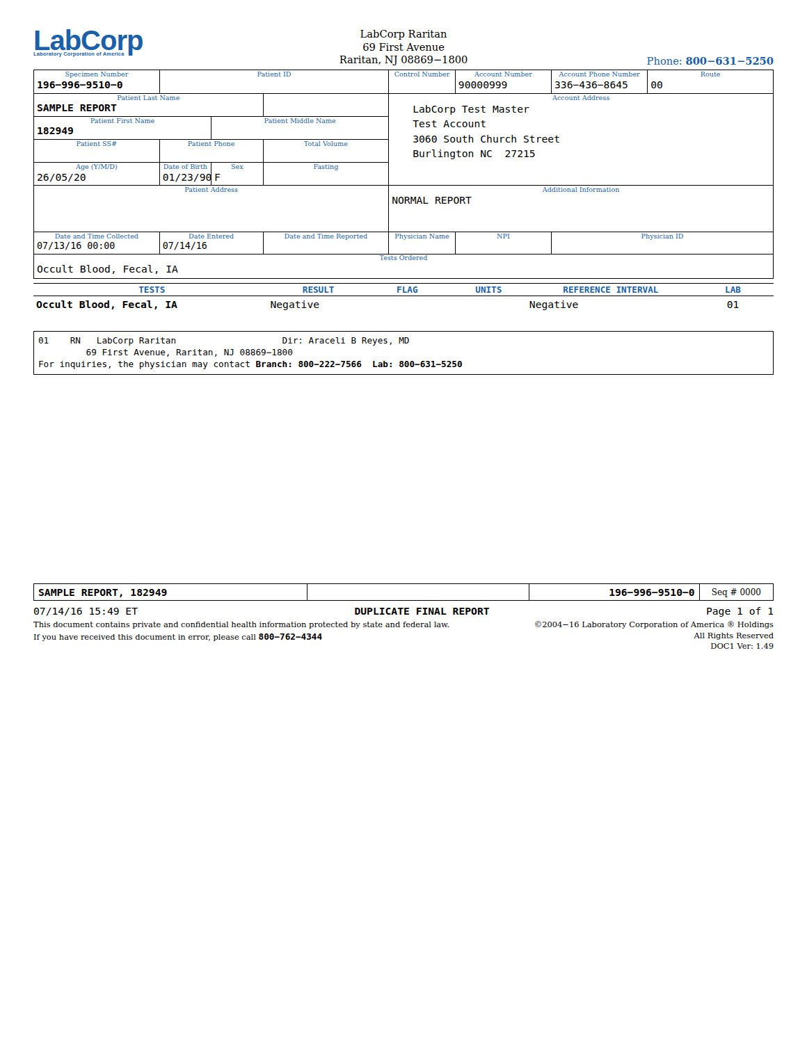LabCorp
Laboratory Corporation of America
LabCorp Raritan
69 First Avenue
Raritan, NJ 08869−1800
Phone: 800−631−5250
| Specimen Number 196−996−9510−0 | Patient ID | Control Number | Account Number 90000999 | Account Phone Number 336−436−8645 | Route 00 |
| Patient Last Name SAMPLE REPORT | | Account Address LabCorp Test Master Test Account 3060 South Church Street Burlington NC 27215 |
| Patient First Name 182949 | Patient Middle Name |
| Patient SS# | Patient Phone | Total Volume |
| Age (Y/M/D) 26/05/20 | Date of Birth 01/23/90 | Sex F | Fasting |
| Patient Address | Additional Information NORMAL REPORT |
| Date and Time Collected 07/13/16 00:00 | Date Entered 07/14/16 | Date and Time Reported | Physician Name | NPI | Physician ID |
Tests Ordered
Occult Blood, Fecal, IA
| TESTS | RESULT | FLAG | UNITS | REFERENCE INTERVAL | LAB |
| --- | --- | --- | --- | --- | --- |
| Occult Blood, Fecal, IA | Negative | | | Negative | 01 |
01 RN LabCorp Raritan Dir: Araceli B Reyes, MD
69 First Avenue, Raritan, NJ 08869−1800
For inquiries, the physician may contact Branch: 800−222−7566 Lab: 800−631−5250
| SAMPLE REPORT, 182949 | | 196−996−9510−0 | Seq # 0000 |
07/14/16 15:49 ET
DUPLICATE FINAL REPORT
Page 1 of 1
This document contains private and confidential health information protected by state and federal law.
If you have received this document in error, please call 800−762−4344
©2004−16 Laboratory Corporation of America ® Holdings
All Rights Reserved
DOC1 Ver: 1.49